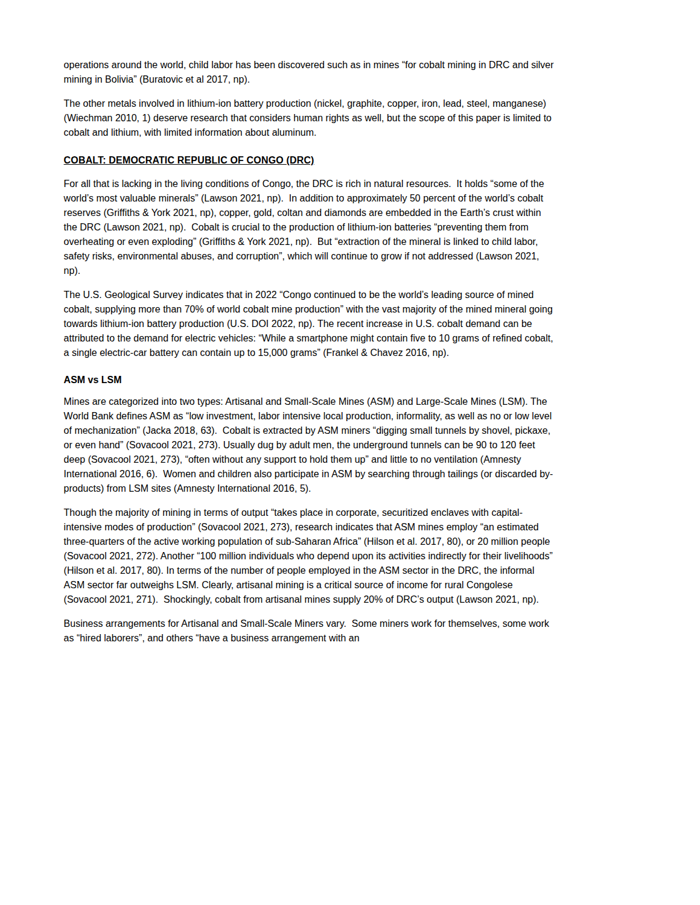operations around the world, child labor has been discovered such as in mines “for cobalt mining in DRC and silver mining in Bolivia” (Buratovic et al 2017, np).
The other metals involved in lithium-ion battery production (nickel, graphite, copper, iron, lead, steel, manganese) (Wiechman 2010, 1) deserve research that considers human rights as well, but the scope of this paper is limited to cobalt and lithium, with limited information about aluminum.
COBALT: DEMOCRATIC REPUBLIC OF CONGO (DRC)
For all that is lacking in the living conditions of Congo, the DRC is rich in natural resources. It holds “some of the world’s most valuable minerals” (Lawson 2021, np). In addition to approximately 50 percent of the world’s cobalt reserves (Griffiths & York 2021, np), copper, gold, coltan and diamonds are embedded in the Earth’s crust within the DRC (Lawson 2021, np). Cobalt is crucial to the production of lithium-ion batteries “preventing them from overheating or even exploding” (Griffiths & York 2021, np). But “extraction of the mineral is linked to child labor, safety risks, environmental abuses, and corruption”, which will continue to grow if not addressed (Lawson 2021, np).
The U.S. Geological Survey indicates that in 2022 “Congo continued to be the world’s leading source of mined cobalt, supplying more than 70% of world cobalt mine production” with the vast majority of the mined mineral going towards lithium-ion battery production (U.S. DOI 2022, np). The recent increase in U.S. cobalt demand can be attributed to the demand for electric vehicles: “While a smartphone might contain five to 10 grams of refined cobalt, a single electric-car battery can contain up to 15,000 grams” (Frankel & Chavez 2016, np).
ASM vs LSM
Mines are categorized into two types: Artisanal and Small-Scale Mines (ASM) and Large-Scale Mines (LSM). The World Bank defines ASM as “low investment, labor intensive local production, informality, as well as no or low level of mechanization” (Jacka 2018, 63). Cobalt is extracted by ASM miners “digging small tunnels by shovel, pickaxe, or even hand” (Sovacool 2021, 273). Usually dug by adult men, the underground tunnels can be 90 to 120 feet deep (Sovacool 2021, 273), “often without any support to hold them up” and little to no ventilation (Amnesty International 2016, 6). Women and children also participate in ASM by searching through tailings (or discarded by-products) from LSM sites (Amnesty International 2016, 5).
Though the majority of mining in terms of output “takes place in corporate, securitized enclaves with capital-intensive modes of production” (Sovacool 2021, 273), research indicates that ASM mines employ “an estimated three-quarters of the active working population of sub-Saharan Africa” (Hilson et al. 2017, 80), or 20 million people (Sovacool 2021, 272). Another “100 million individuals who depend upon its activities indirectly for their livelihoods” (Hilson et al. 2017, 80). In terms of the number of people employed in the ASM sector in the DRC, the informal ASM sector far outweighs LSM. Clearly, artisanal mining is a critical source of income for rural Congolese (Sovacool 2021, 271). Shockingly, cobalt from artisanal mines supply 20% of DRC’s output (Lawson 2021, np).
Business arrangements for Artisanal and Small-Scale Miners vary. Some miners work for themselves, some work as “hired laborers”, and others “have a business arrangement with an